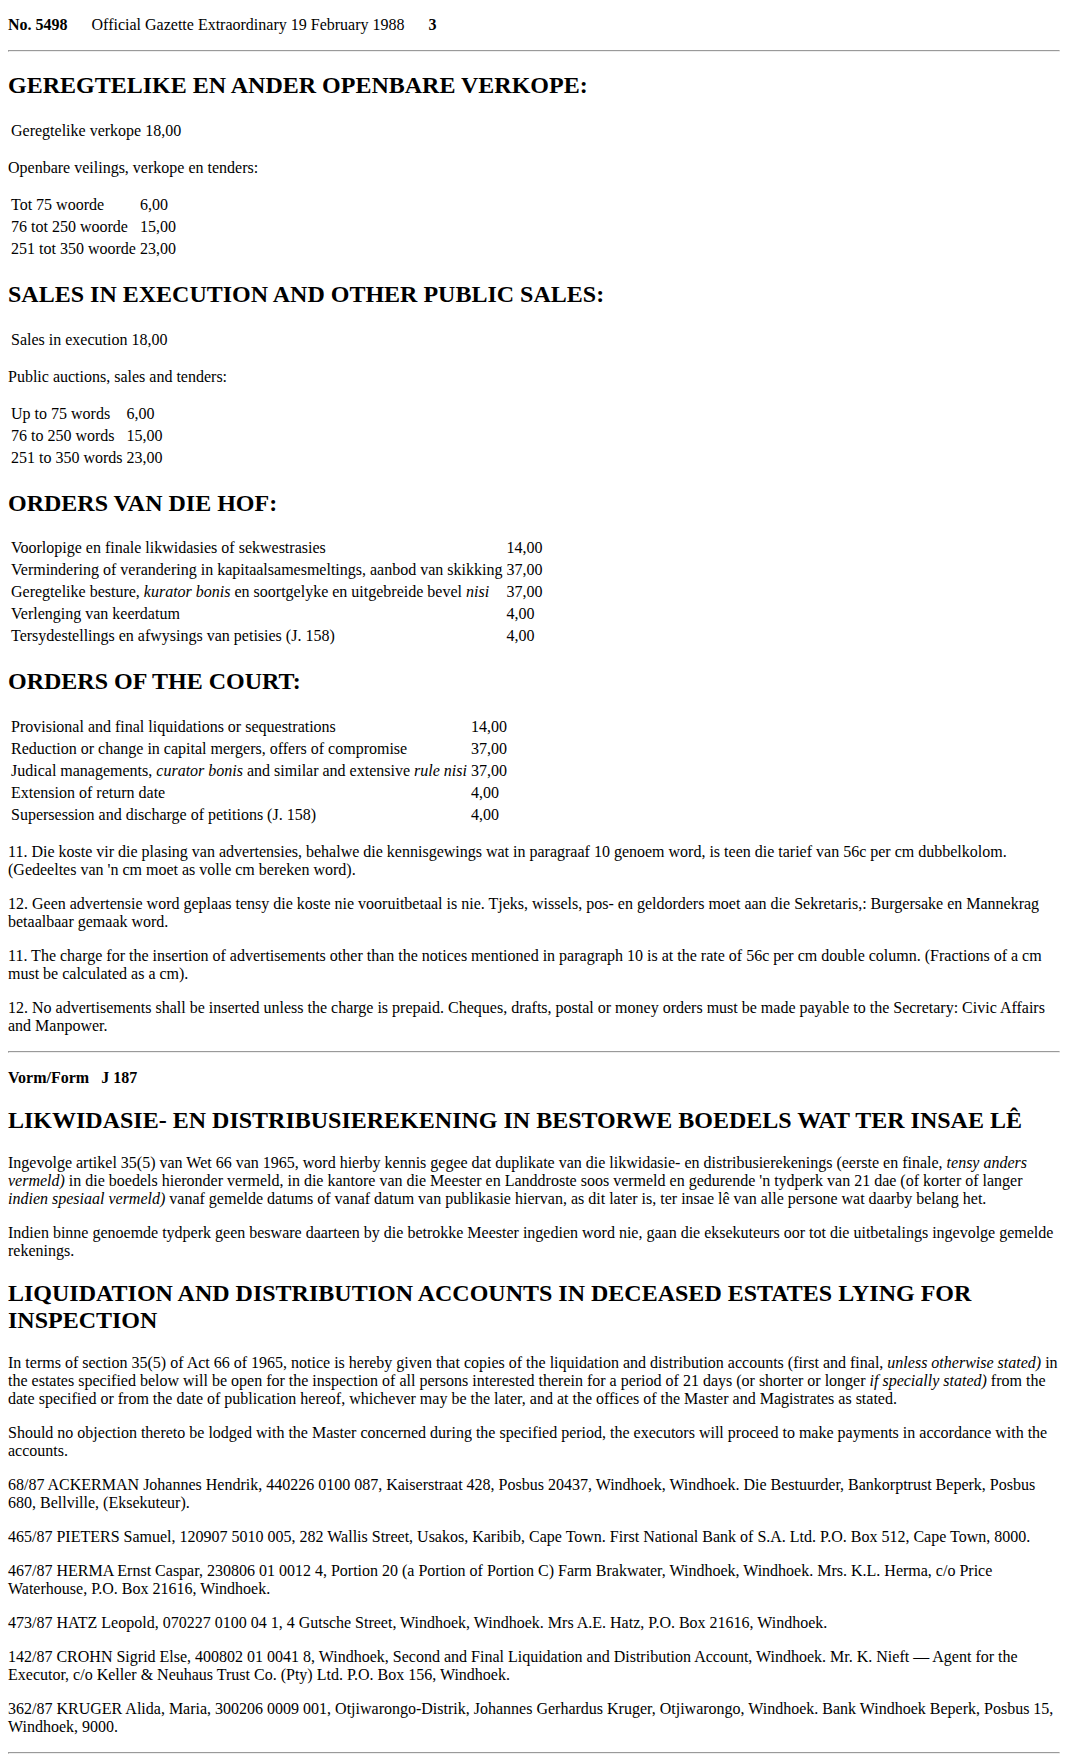No. 5498 Official Gazette Extraordinary 19 February 1988 3
GEREGTELIKE EN ANDER OPENBARE VERKOPE:
| Geregtelike verkope | 18,00 |
Openbare veilings, verkope en tenders:
| Tot 75 woorde | 6,00 |
| 76 tot 250 woorde | 15,00 |
| 251 tot 350 woorde | 23,00 |
SALES IN EXECUTION AND OTHER PUBLIC SALES:
| Sales in execution | 18,00 |
Public auctions, sales and tenders:
| Up to 75 words | 6,00 |
| 76 to 250 words | 15,00 |
| 251 to 350 words | 23,00 |
ORDERS VAN DIE HOF:
| Voorlopige en finale likwidasies of sekwestrasies | 14,00 |
| Vermindering of verandering in kapitaalsamesmeltings, aanbod van skikking | 37,00 |
| Geregtelike besture, kurator bonis en soortgelyke en uitgebreide bevel nisi | 37,00 |
| Verlenging van keerdatum | 4,00 |
| Tersydestellings en afwysings van petisies (J. 158) | 4,00 |
ORDERS OF THE COURT:
| Provisional and final liquidations or sequestrations | 14,00 |
| Reduction or change in capital mergers, offers of compromise | 37,00 |
| Judical managements, curator bonis and similar and extensive rule nisi | 37,00 |
| Extension of return date | 4,00 |
| Supersession and discharge of petitions (J. 158) | 4,00 |
11. Die koste vir die plasing van advertensies, behalwe die kennisgewings wat in paragraaf 10 genoem word, is teen die tarief van 56c per cm dubbelkolom. (Gedeeltes van 'n cm moet as volle cm bereken word).
12. Geen advertensie word geplaas tensy die koste nie vooruitbetaal is nie. Tjeks, wissels, pos- en geldorders moet aan die Sekretaris,: Burgersake en Mannekrag betaalbaar gemaak word.
11. The charge for the insertion of advertisements other than the notices mentioned in paragraph 10 is at the rate of 56c per cm double column. (Fractions of a cm must be calculated as a cm).
12. No advertisements shall be inserted unless the charge is prepaid. Cheques, drafts, postal or money orders must be made payable to the Secretary: Civic Affairs and Manpower.
Vorm/Form J 187
LIKWIDASIE- EN DISTRIBUSIEREKENING IN BESTORWE BOEDELS WAT TER INSAE LÊ
Ingevolge artikel 35(5) van Wet 66 van 1965, word hierby kennis gegee dat duplikate van die likwidasie- en distribusierekenings (eerste en finale, tensy anders vermeld) in die boedels hieronder vermeld, in die kantore van die Meester en Landdroste soos vermeld en gedurende 'n tydperk van 21 dae (of korter of langer indien spesiaal vermeld) vanaf gemelde datums of vanaf datum van publikasie hiervan, as dit later is, ter insae lê van alle persone wat daarby belang het.
Indien binne genoemde tydperk geen besware daarteen by die betrokke Meester ingedien word nie, gaan die eksekuteurs oor tot die uitbetalings ingevolge gemelde rekenings.
LIQUIDATION AND DISTRIBUTION ACCOUNTS IN DECEASED ESTATES LYING FOR INSPECTION
In terms of section 35(5) of Act 66 of 1965, notice is hereby given that copies of the liquidation and distribution accounts (first and final, unless otherwise stated) in the estates specified below will be open for the inspection of all persons interested therein for a period of 21 days (or shorter or longer if specially stated) from the date specified or from the date of publication hereof, whichever may be the later, and at the offices of the Master and Magistrates as stated.
Should no objection thereto be lodged with the Master concerned during the specified period, the executors will proceed to make payments in accordance with the accounts.
68/87 ACKERMAN Johannes Hendrik, 440226 0100 087, Kaiserstraat 428, Posbus 20437, Windhoek, Windhoek. Die Bestuurder, Bankorptrust Beperk, Posbus 680, Bellville, (Eksekuteur).
465/87 PIETERS Samuel, 120907 5010 005, 282 Wallis Street, Usakos, Karibib, Cape Town. First National Bank of S.A. Ltd. P.O. Box 512, Cape Town, 8000.
467/87 HERMA Ernst Caspar, 230806 01 0012 4, Portion 20 (a Portion of Portion C) Farm Brakwater, Windhoek, Windhoek. Mrs. K.L. Herma, c/o Price Waterhouse, P.O. Box 21616, Windhoek.
473/87 HATZ Leopold, 070227 0100 04 1, 4 Gutsche Street, Windhoek, Windhoek. Mrs A.E. Hatz, P.O. Box 21616, Windhoek.
142/87 CROHN Sigrid Else, 400802 01 0041 8, Windhoek, Second and Final Liquidation and Distribution Account, Windhoek. Mr. K. Nieft — Agent for the Executor, c/o Keller & Neuhaus Trust Co. (Pty) Ltd. P.O. Box 156, Windhoek.
362/87 KRUGER Alida, Maria, 300206 0009 001, Otjiwarongo-Distrik, Johannes Gerhardus Kruger, Otjiwarongo, Windhoek. Bank Windhoek Beperk, Posbus 15, Windhoek, 9000.